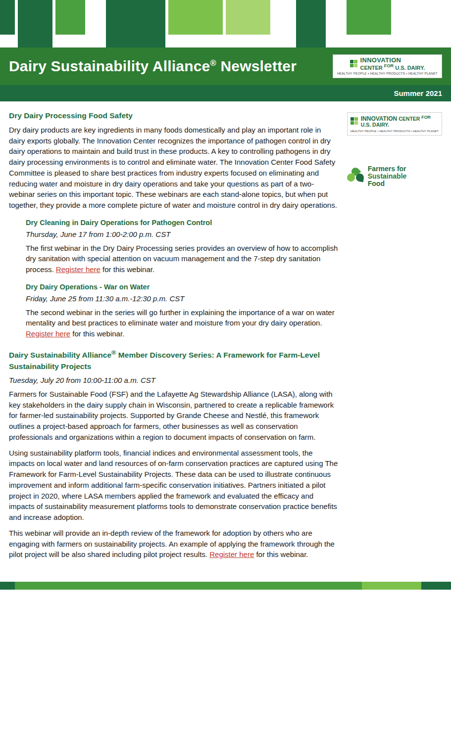Dairy Sustainability Alliance® Newsletter
INNOVATION CENTER FOR U.S. DAIRY.
HEALTHY PEOPLE • HEALTHY PRODUCTS • HEALTHY PLANET
Summer 2021
Dry Dairy Processing Food Safety
Dry dairy products are key ingredients in many foods domestically and play an important role in dairy exports globally. The Innovation Center recognizes the importance of pathogen control in dry dairy operations to maintain and build trust in these products. A key to controlling pathogens in dry dairy processing environments is to control and eliminate water. The Innovation Center Food Safety Committee is pleased to share best practices from industry experts focused on eliminating and reducing water and moisture in dry dairy operations and take your questions as part of a two-webinar series on this important topic. These webinars are each stand-alone topics, but when put together, they provide a more complete picture of water and moisture control in dry dairy operations.
Dry Cleaning in Dairy Operations for Pathogen Control
Thursday, June 17 from 1:00-2:00 p.m. CST
The first webinar in the Dry Dairy Processing series provides an overview of how to accomplish dry sanitation with special attention on vacuum management and the 7-step dry sanitation process. Register here for this webinar.
Dry Dairy Operations - War on Water
Friday, June 25 from 11:30 a.m.-12:30 p.m. CST
The second webinar in the series will go further in explaining the importance of a war on water mentality and best practices to eliminate water and moisture from your dry dairy operation. Register here for this webinar.
Dairy Sustainability Alliance® Member Discovery Series: A Framework for Farm-Level Sustainability Projects
Tuesday, July 20 from 10:00-11:00 a.m. CST
Farmers for Sustainable Food (FSF) and the Lafayette Ag Stewardship Alliance (LASA), along with key stakeholders in the dairy supply chain in Wisconsin, partnered to create a replicable framework for farmer-led sustainability projects. Supported by Grande Cheese and Nestlé, this framework outlines a project-based approach for farmers, other businesses as well as conservation professionals and organizations within a region to document impacts of conservation on farm.
Using sustainability platform tools, financial indices and environmental assessment tools, the impacts on local water and land resources of on-farm conservation practices are captured using The Framework for Farm-Level Sustainability Projects. These data can be used to illustrate continuous improvement and inform additional farm-specific conservation initiatives. Partners initiated a pilot project in 2020, where LASA members applied the framework and evaluated the efficacy and impacts of sustainability measurement platforms tools to demonstrate conservation practice benefits and increase adoption.
This webinar will provide an in-depth review of the framework for adoption by others who are engaging with farmers on sustainability projects. An example of applying the framework through the pilot project will be also shared including pilot project results. Register here for this webinar.
INNOVATION CENTER FOR U.S. DAIRY.
HEALTHY PEOPLE • HEALTHY PRODUCTS • HEALTHY PLANET
Farmers for Sustainable Food